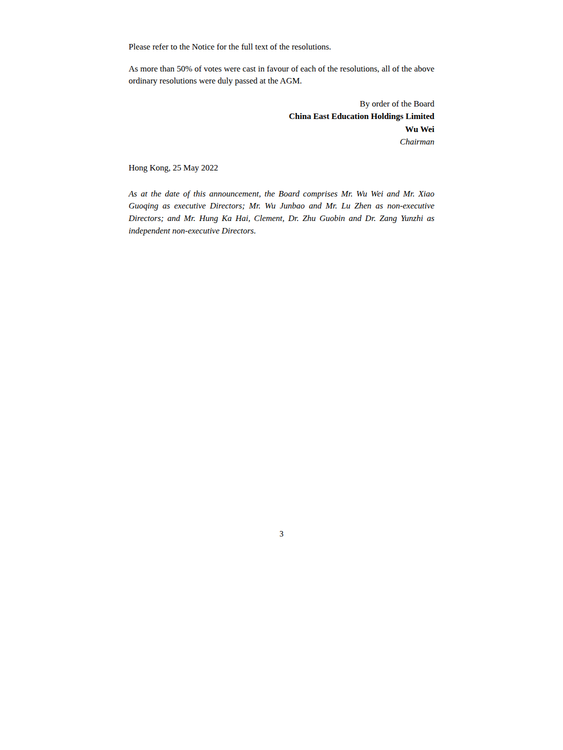Please refer to the Notice for the full text of the resolutions.
As more than 50% of votes were cast in favour of each of the resolutions, all of the above ordinary resolutions were duly passed at the AGM.
By order of the Board
China East Education Holdings Limited
Wu Wei
Chairman
Hong Kong, 25 May 2022
As at the date of this announcement, the Board comprises Mr. Wu Wei and Mr. Xiao Guoqing as executive Directors; Mr. Wu Junbao and Mr. Lu Zhen as non-executive Directors; and Mr. Hung Ka Hai, Clement, Dr. Zhu Guobin and Dr. Zang Yunzhi as independent non-executive Directors.
3